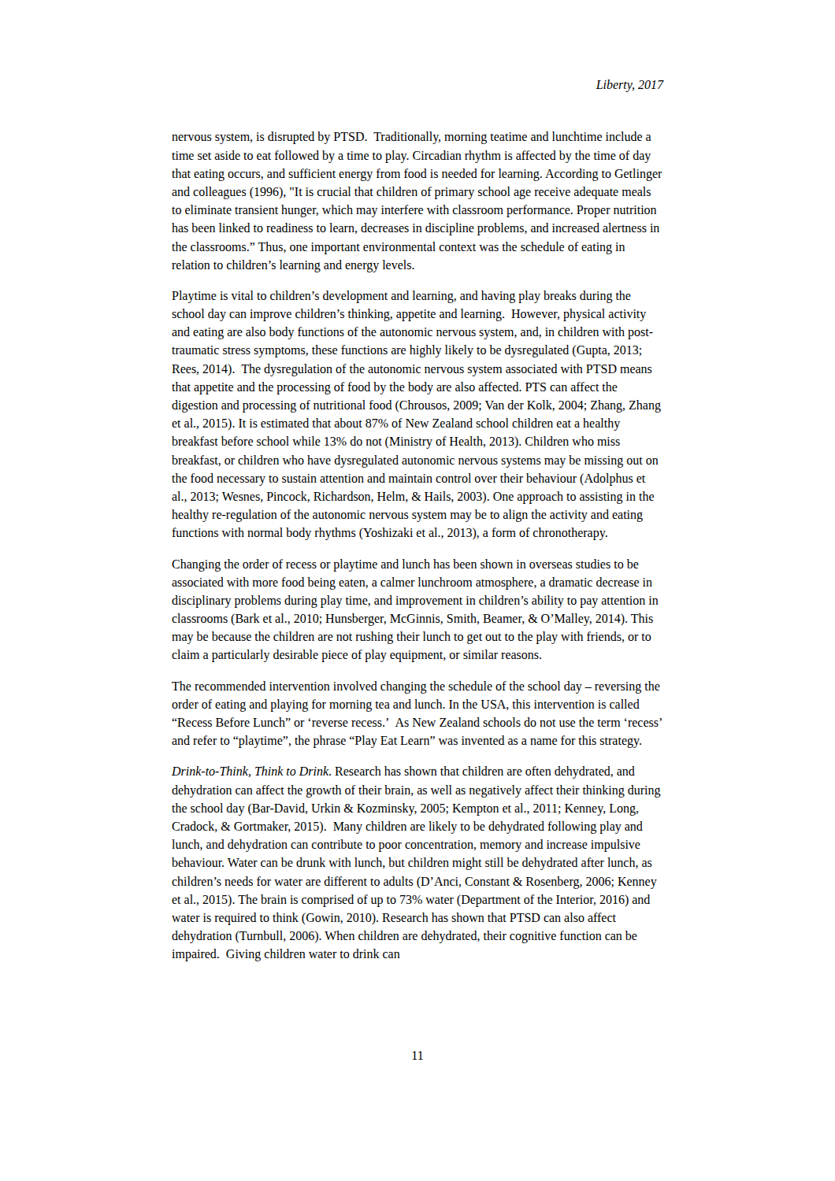Liberty, 2017
nervous system, is disrupted by PTSD. Traditionally, morning teatime and lunchtime include a time set aside to eat followed by a time to play. Circadian rhythm is affected by the time of day that eating occurs, and sufficient energy from food is needed for learning. According to Getlinger and colleagues (1996), "It is crucial that children of primary school age receive adequate meals to eliminate transient hunger, which may interfere with classroom performance. Proper nutrition has been linked to readiness to learn, decreases in discipline problems, and increased alertness in the classrooms.” Thus, one important environmental context was the schedule of eating in relation to children’s learning and energy levels.
Playtime is vital to children’s development and learning, and having play breaks during the school day can improve children’s thinking, appetite and learning. However, physical activity and eating are also body functions of the autonomic nervous system, and, in children with post-traumatic stress symptoms, these functions are highly likely to be dysregulated (Gupta, 2013; Rees, 2014). The dysregulation of the autonomic nervous system associated with PTSD means that appetite and the processing of food by the body are also affected. PTS can affect the digestion and processing of nutritional food (Chrousos, 2009; Van der Kolk, 2004; Zhang, Zhang et al., 2015). It is estimated that about 87% of New Zealand school children eat a healthy breakfast before school while 13% do not (Ministry of Health, 2013). Children who miss breakfast, or children who have dysregulated autonomic nervous systems may be missing out on the food necessary to sustain attention and maintain control over their behaviour (Adolphus et al., 2013; Wesnes, Pincock, Richardson, Helm, & Hails, 2003). One approach to assisting in the healthy re-regulation of the autonomic nervous system may be to align the activity and eating functions with normal body rhythms (Yoshizaki et al., 2013), a form of chronotherapy.
Changing the order of recess or playtime and lunch has been shown in overseas studies to be associated with more food being eaten, a calmer lunchroom atmosphere, a dramatic decrease in disciplinary problems during play time, and improvement in children’s ability to pay attention in classrooms (Bark et al., 2010; Hunsberger, McGinnis, Smith, Beamer, & O’Malley, 2014). This may be because the children are not rushing their lunch to get out to the play with friends, or to claim a particularly desirable piece of play equipment, or similar reasons.
The recommended intervention involved changing the schedule of the school day – reversing the order of eating and playing for morning tea and lunch. In the USA, this intervention is called “Recess Before Lunch” or ‘reverse recess.’ As New Zealand schools do not use the term ‘recess’ and refer to “playtime”, the phrase “Play Eat Learn” was invented as a name for this strategy.
Drink-to-Think, Think to Drink. Research has shown that children are often dehydrated, and dehydration can affect the growth of their brain, as well as negatively affect their thinking during the school day (Bar-David, Urkin & Kozminsky, 2005; Kempton et al., 2011; Kenney, Long, Cradock, & Gortmaker, 2015). Many children are likely to be dehydrated following play and lunch, and dehydration can contribute to poor concentration, memory and increase impulsive behaviour. Water can be drunk with lunch, but children might still be dehydrated after lunch, as children’s needs for water are different to adults (D’Anci, Constant & Rosenberg, 2006; Kenney et al., 2015). The brain is comprised of up to 73% water (Department of the Interior, 2016) and water is required to think (Gowin, 2010). Research has shown that PTSD can also affect dehydration (Turnbull, 2006). When children are dehydrated, their cognitive function can be impaired. Giving children water to drink can
11